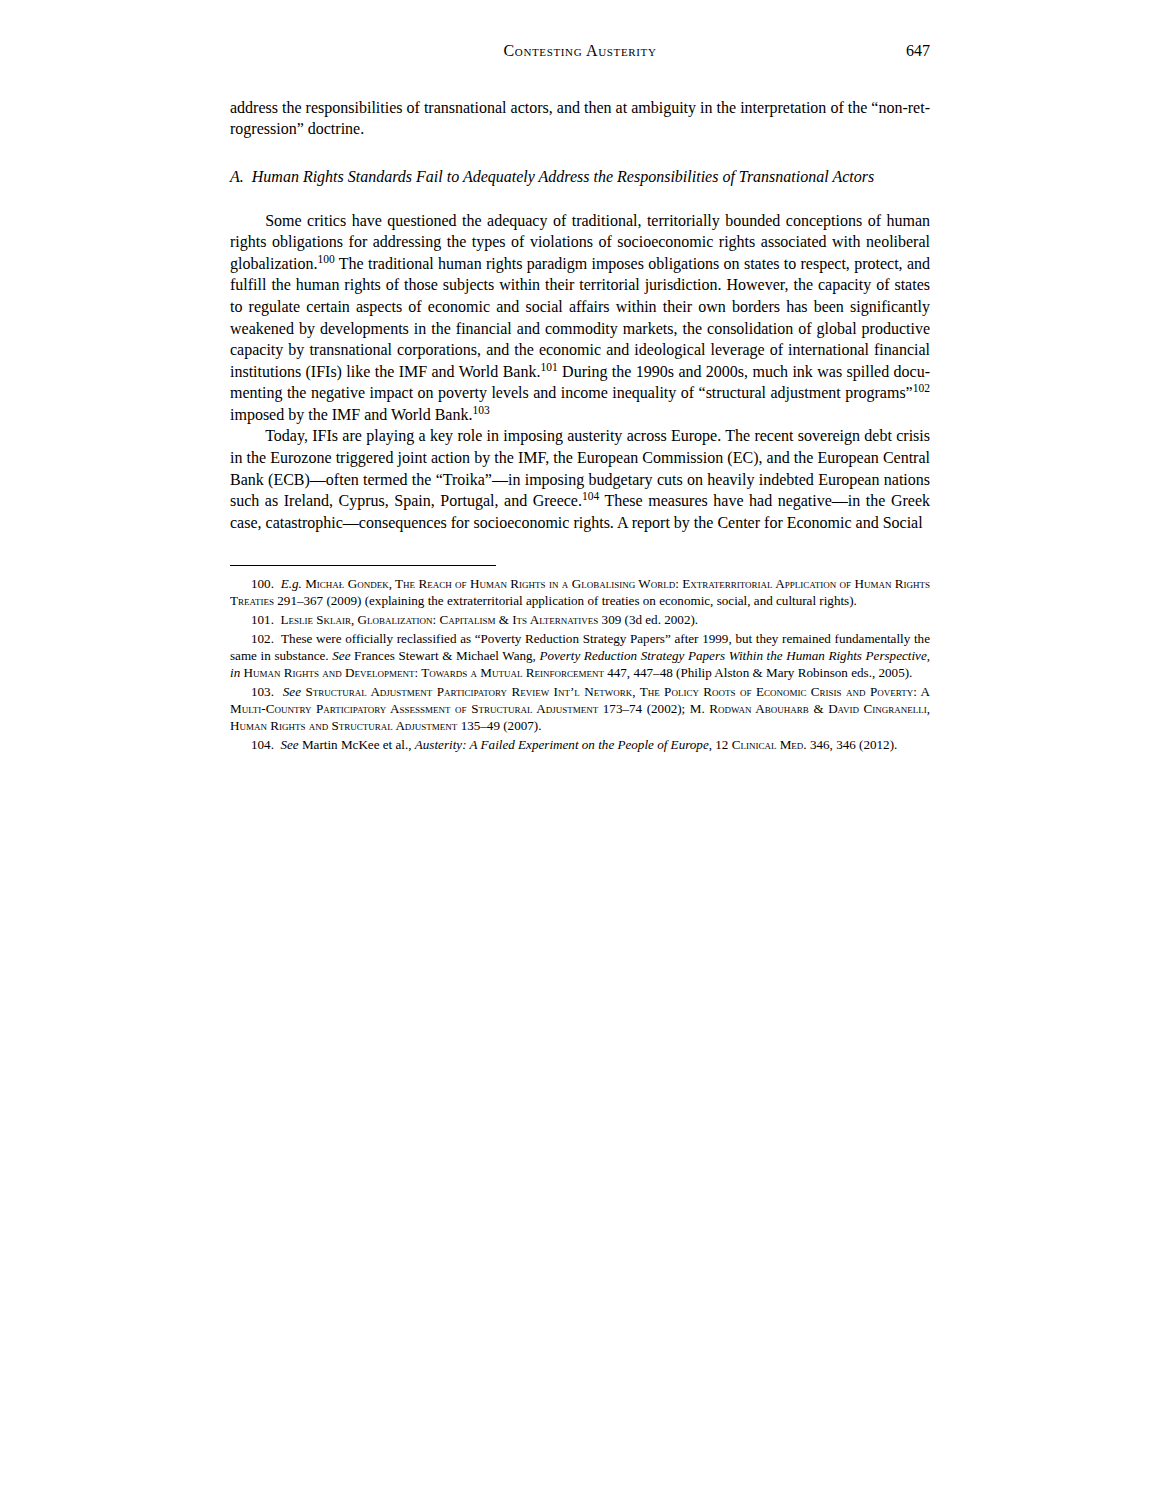Contesting Austerity 647
address the responsibilities of transnational actors, and then at ambiguity in the interpretation of the “non-retrogression” doctrine.
A. Human Rights Standards Fail to Adequately Address the Responsibilities of Transnational Actors
Some critics have questioned the adequacy of traditional, territorially bounded conceptions of human rights obligations for addressing the types of violations of socioeconomic rights associated with neoliberal globalization.100 The traditional human rights paradigm imposes obligations on states to respect, protect, and fulfill the human rights of those subjects within their territorial jurisdiction. However, the capacity of states to regulate certain aspects of economic and social affairs within their own borders has been significantly weakened by developments in the financial and commodity markets, the consolidation of global productive capacity by transnational corporations, and the economic and ideological leverage of international financial institutions (IFIs) like the IMF and World Bank.101 During the 1990s and 2000s, much ink was spilled documenting the negative impact on poverty levels and income inequality of “structural adjustment programs”102 imposed by the IMF and World Bank.103
Today, IFIs are playing a key role in imposing austerity across Europe. The recent sovereign debt crisis in the Eurozone triggered joint action by the IMF, the European Commission (EC), and the European Central Bank (ECB)—often termed the “Troika”—in imposing budgetary cuts on heavily indebted European nations such as Ireland, Cyprus, Spain, Portugal, and Greece.104 These measures have had negative—in the Greek case, catastrophic—consequences for socioeconomic rights. A report by the Center for Economic and Social
100. E.g. Michał Gondek, The Reach of Human Rights in a Globalising World: Extraterritorial Application of Human Rights Treaties 291–367 (2009) (explaining the extraterritorial application of treaties on economic, social, and cultural rights).
101. Leslie Sklair, Globalization: Capitalism & Its Alternatives 309 (3d ed. 2002).
102. These were officially reclassified as “Poverty Reduction Strategy Papers” after 1999, but they remained fundamentally the same in substance. See Frances Stewart & Michael Wang, Poverty Reduction Strategy Papers Within the Human Rights Perspective, in Human Rights and Development: Towards a Mutual Reinforcement 447, 447–48 (Philip Alston & Mary Robinson eds., 2005).
103. See Structural Adjustment Participatory Review Int’l Network, The Policy Roots of Economic Crisis and Poverty: A Multi-Country Participatory Assessment of Structural Adjustment 173–74 (2002); M. Rodwan Abouharb & David Cingranelli, Human Rights and Structural Adjustment 135–49 (2007).
104. See Martin McKee et al., Austerity: A Failed Experiment on the People of Europe, 12 Clinical Med. 346, 346 (2012).